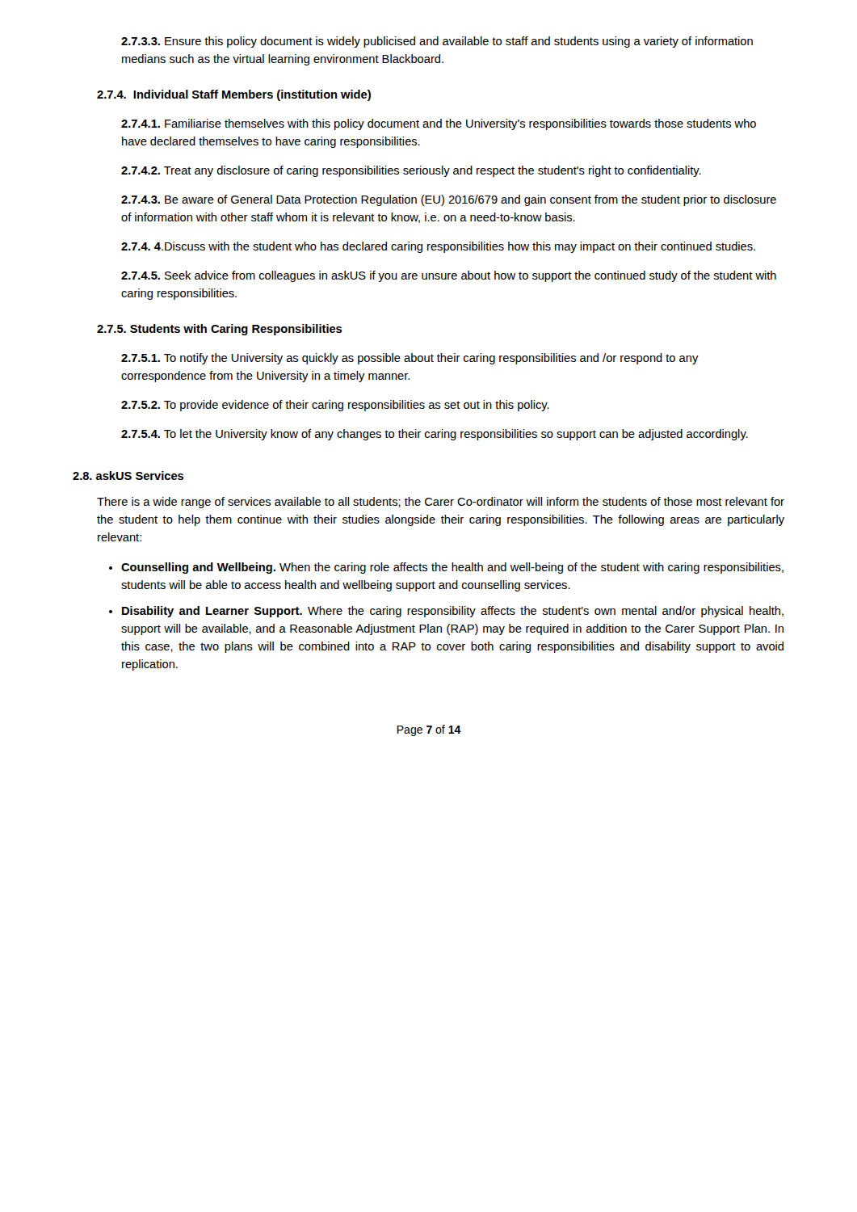2.7.3.3. Ensure this policy document is widely publicised and available to staff and students using a variety of information medians such as the virtual learning environment Blackboard.
2.7.4. Individual Staff Members (institution wide)
2.7.4.1. Familiarise themselves with this policy document and the University's responsibilities towards those students who have declared themselves to have caring responsibilities.
2.7.4.2. Treat any disclosure of caring responsibilities seriously and respect the student's right to confidentiality.
2.7.4.3. Be aware of General Data Protection Regulation (EU) 2016/679 and gain consent from the student prior to disclosure of information with other staff whom it is relevant to know, i.e. on a need-to-know basis.
2.7.4. 4.Discuss with the student who has declared caring responsibilities how this may impact on their continued studies.
2.7.4.5. Seek advice from colleagues in askUS if you are unsure about how to support the continued study of the student with caring responsibilities.
2.7.5. Students with Caring Responsibilities
2.7.5.1. To notify the University as quickly as possible about their caring responsibilities and /or respond to any correspondence from the University in a timely manner.
2.7.5.2. To provide evidence of their caring responsibilities as set out in this policy.
2.7.5.4. To let the University know of any changes to their caring responsibilities so support can be adjusted accordingly.
2.8. askUS Services
There is a wide range of services available to all students; the Carer Co-ordinator will inform the students of those most relevant for the student to help them continue with their studies alongside their caring responsibilities. The following areas are particularly relevant:
Counselling and Wellbeing. When the caring role affects the health and well-being of the student with caring responsibilities, students will be able to access health and wellbeing support and counselling services.
Disability and Learner Support. Where the caring responsibility affects the student's own mental and/or physical health, support will be available, and a Reasonable Adjustment Plan (RAP) may be required in addition to the Carer Support Plan. In this case, the two plans will be combined into a RAP to cover both caring responsibilities and disability support to avoid replication.
Page 7 of 14